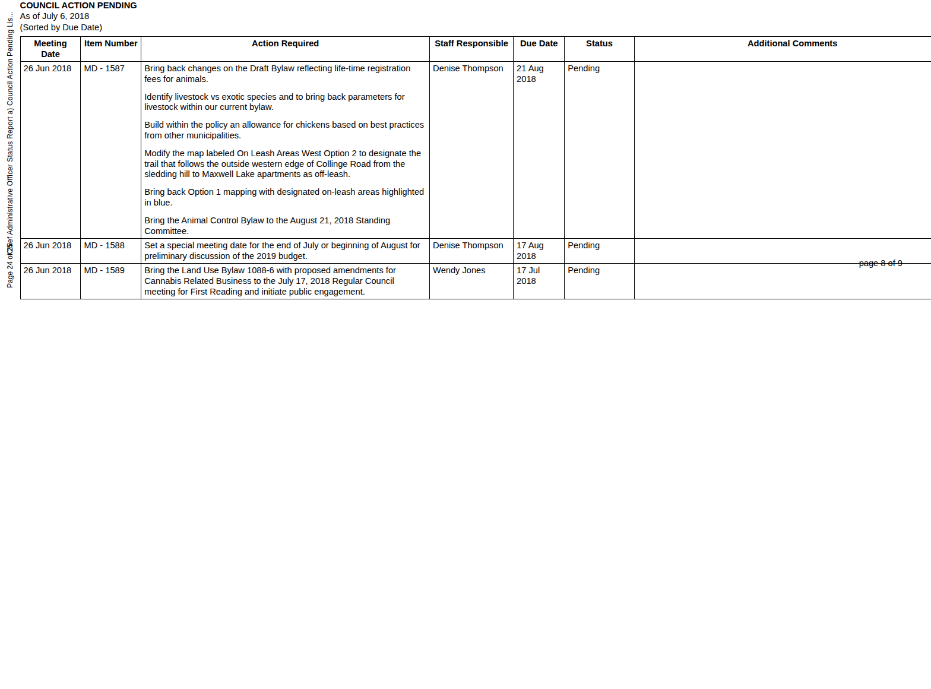Chief Administrative Officer Status Report a) Council Action Pending Lis...
Page 24 of 25
COUNCIL ACTION PENDING
As of July 6, 2018
(Sorted by Due Date)
| Meeting Date | Item Number | Action Required | Staff Responsible | Due Date | Status | Additional Comments |
| --- | --- | --- | --- | --- | --- | --- |
| 26 Jun 2018 | MD - 1587 | Bring back changes on the Draft Bylaw reflecting life-time registration fees for animals. Identify livestock vs exotic species and to bring back parameters for livestock within our current bylaw. Build within the policy an allowance for chickens based on best practices from other municipalities. Modify the map labeled On Leash Areas West Option 2 to designate the trail that follows the outside western edge of Collinge Road from the sledding hill to Maxwell Lake apartments as off-leash. Bring back Option 1 mapping with designated on-leash areas highlighted in blue. Bring the Animal Control Bylaw to the August 21, 2018 Standing Committee. | Denise Thompson | 21 Aug 2018 | Pending | |
| 26 Jun 2018 | MD - 1588 | Set a special meeting date for the end of July or beginning of August for preliminary discussion of the 2019 budget. | Denise Thompson | 17 Aug 2018 | Pending | |
| 26 Jun 2018 | MD - 1589 | Bring the Land Use Bylaw 1088-6 with proposed amendments for Cannabis Related Business to the July 17, 2018 Regular Council meeting for First Reading and initiate public engagement. | Wendy Jones | 17 Jul 2018 | Pending | |
page 8 of 9